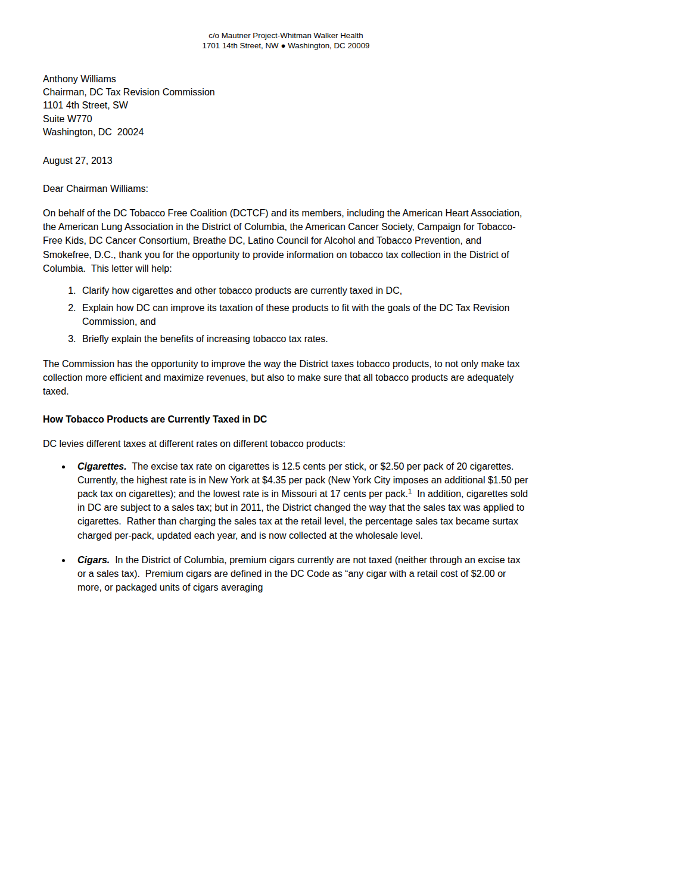c/o Mautner Project-Whitman Walker Health
1701 14th Street, NW ● Washington, DC 20009
Anthony Williams
Chairman, DC Tax Revision Commission
1101 4th Street, SW
Suite W770
Washington, DC 20024
August 27, 2013
Dear Chairman Williams:
On behalf of the DC Tobacco Free Coalition (DCTCF) and its members, including the American Heart Association, the American Lung Association in the District of Columbia, the American Cancer Society, Campaign for Tobacco-Free Kids, DC Cancer Consortium, Breathe DC, Latino Council for Alcohol and Tobacco Prevention, and Smokefree, D.C., thank you for the opportunity to provide information on tobacco tax collection in the District of Columbia. This letter will help:
Clarify how cigarettes and other tobacco products are currently taxed in DC,
Explain how DC can improve its taxation of these products to fit with the goals of the DC Tax Revision Commission, and
Briefly explain the benefits of increasing tobacco tax rates.
The Commission has the opportunity to improve the way the District taxes tobacco products, to not only make tax collection more efficient and maximize revenues, but also to make sure that all tobacco products are adequately taxed.
How Tobacco Products are Currently Taxed in DC
DC levies different taxes at different rates on different tobacco products:
Cigarettes. The excise tax rate on cigarettes is 12.5 cents per stick, or $2.50 per pack of 20 cigarettes. Currently, the highest rate is in New York at $4.35 per pack (New York City imposes an additional $1.50 per pack tax on cigarettes); and the lowest rate is in Missouri at 17 cents per pack.1 In addition, cigarettes sold in DC are subject to a sales tax; but in 2011, the District changed the way that the sales tax was applied to cigarettes. Rather than charging the sales tax at the retail level, the percentage sales tax became surtax charged per-pack, updated each year, and is now collected at the wholesale level.
Cigars. In the District of Columbia, premium cigars currently are not taxed (neither through an excise tax or a sales tax). Premium cigars are defined in the DC Code as “any cigar with a retail cost of $2.00 or more, or packaged units of cigars averaging